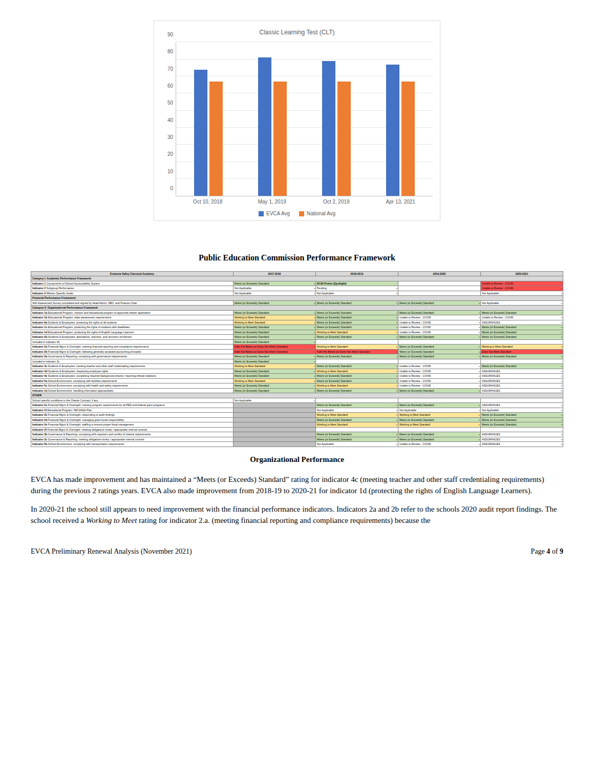Classic Learning Test (CLT)
0
10
20
30
40
50
60
70
80
90
Oct 10, 2018 May 1, 2019 Oct 2, 2019 Apr 13, 2021
EVCA Avg National Avg
Public Education Commission Performance Framework
| Estancia Valley Classical Academy | 2017-2018 | 2018-2019 | 2019-2020 | 2020-2021 |
| --- | --- | --- | --- | --- |
| Category I. Academic Performance Framework |
| Indicator 1 Components of School Accountability System | Meets (or Exceeds) Standard | 62.85 Points (Spotlight) | | Unable to Review - COVID |
| Indicator 2 Subgroup Performance | Not Applicable | Pending | | Unable to Review - COVID |
| Indicator 3 Mission Specific Goals | Not Applicable | Not Applicable | | Not Applicable |
| Financial Performance Framework |
| Self-Assessment Survey completed and signed by Head Admin, SBO, and Finance Chair | Meets (or Exceeds) Standard | Meets (or Exceeds) Standard | Meets (or Exceeds) Standard | Not Applicable |
| Category II. Organizational Performance Framework |
| Indicator 1a Educational Program: mission and educational program of approved charter application | Meets (or Exceeds) Standard | Meets (or Exceeds) Standard | Meets (or Exceeds) Standard | Meets (or Exceeds) Standard |
| Indicator 1b Educational Program: state assessment requirements | Working to Meet Standard | Meets (or Exceeds) Standard | Unable to Review - COVID | Unable to Review - COVID |
| Indicator 6a Students & Employees: protecting the rights of all students | Working to Meet Standard | Meets (or Exceeds) Standard | Unable to Review - COVID | ASSURANCES |
| Indicator 1c Educational Program: protecting the rights of students with disabilities | Meets (or Exceeds) Standard | Meets (or Exceeds) Standard | Unable to Review - COVID | Meets (or Exceeds) Standard |
| Indicator 1d Educational Program: protecting the rights of English Language Learners | Meets (or Exceeds) Standard | Working to Meet Standard | Unable to Review - COVID | Meets (or Exceeds) Standard |
| Indicator 2b Students & Employees: attendance, retention, and recurrent enrollment | Meets (or Exceeds) Standard | Meets (or Exceeds) Standard | Meets (or Exceeds) Standard | Meets (or Exceeds) Standard |
| Included in indicator 4b | Meets (or Exceeds) Standard | | | |
| Indicator 2a Financial Mgmt & Oversight: meeting financial reporting and compliance requirements | Falls Far Below (or Does Not Meet) Standard | Working to Meet Standard | Meets (or Exceeds) Standard | Working to Meet Standard |
| Indicator 2b Financial Mgmt & Oversight: following generally accepted accounting principles | Falls Far Below (or Does Not Meet) Standard | Falls Far Below (or Does Not Meet) Standard | Meets (or Exceeds) Standard | Does Not Meet Standard |
| Indicator 3a Governance & Reporting: complying with governance requirements | Meets (or Exceeds) Standard | Meets (or Exceeds) Standard | Meets (or Exceeds) Standard | Meets (or Exceeds) Standard |
| Included in indicator 3c | Meets (or Exceeds) Standard | | | |
| Indicator 4c Students & Employees: meeting teacher and other staff credentialing requirements | Working to Meet Standard | Meets (or Exceeds) Standard | Unable to Review - COVID | Meets (or Exceeds) Standard |
| Indicator 4d Students & Employees: respecting employee rights | Meets (or Exceeds) Standard | Working to Meet Standard | Unable to Review - COVID | ASSURANCES |
| Indicator 4e Students & Employees: completing required background checks / reporting ethical violations | Meets (or Exceeds) Standard | Meets (or Exceeds) Standard | Unable to Review - COVID | ASSURANCES |
| Indicator 5a School Environment: complying with facilities requirements | Working to Meet Standard | Meets (or Exceeds) Standard | Unable to Review - COVID | ASSURANCES |
| Indicator 5c School Environment: complying with health and safety requirements | Meets (or Exceeds) Standard | Working to Meet Standard | Unable to Review - COVID | ASSURANCES |
| Indicator 1d School Environment: handling information appropriately | Meets (or Exceeds) Standard | Meets (or Exceeds) Standard | Meets (or Exceeds) Standard | ASSURANCES |
| OTHER |
| School specific conditions in the Charter Contract, if any | Not Applicable | | | |
| Indicator 2c Financial Mgmt & Oversight: meeting program requirements for all PED and federal grant programs | | Meets (or Exceeds) Standard | Meets (or Exceeds) Standard | ASSURANCES |
| Indicator 1f Educational Program: NM DASH Plan | | Not Applicable | Not Applicable | Not Applicable |
| Indicator 2e Financial Mgmt & Oversight: responding to audit findings | | Working to Meet Standard | Working to Meet Standard | Meets (or Exceeds) Standard |
| Indicator 2d Financial Mgmt & Oversight: managing grant funds responsibility | | Meets (or Exceeds) Standard | Meets (or Exceeds) Standard | Meets (or Exceeds) Standard |
| Indicator 2e Financial Mgmt & Oversight: staffing to ensure proper fiscal management | | Working to Meet Standard | Working to Meet Standard | Meets (or Exceeds) Standard |
| Indicator 2f Financial Mgmt & Oversight: meeting obligations timely / appropriate internal controls | | | | |
| Indicator 3b Governance & Reporting: complying with nepotism and conflict of interest requirements | | Meets (or Exceeds) Standard | Meets (or Exceeds) Standard | ASSURANCES |
| Indicator 3c Governance & Reporting: meeting obligations timely / appropriate internal controls | | Meets (or Exceeds) Standard | Meets (or Exceeds) Standard | ASSURANCES |
| Indicator 5b School Environment: complying with transportation requirements | | Not Applicable | Unable to Review - COVID | ASSURANCES |
Organizational Performance
EVCA has made improvement and has maintained a “Meets (or Exceeds) Standard” rating for indicator 4c (meeting teacher and other staff credentialing requirements) during the previous 2 ratings years. EVCA also made improvement from 2018-19 to 2020-21 for indicator 1d (protecting the rights of English Language Learners).
In 2020-21 the school still appears to need improvement with the financial performance indicators. Indicators 2a and 2b refer to the schools 2020 audit report findings. The school received a Working to Meet rating for indicator 2.a. (meeting financial reporting and compliance requirements) because the
EVCA Preliminary Renewal Analysis (November 2021)
Page 4 of 9